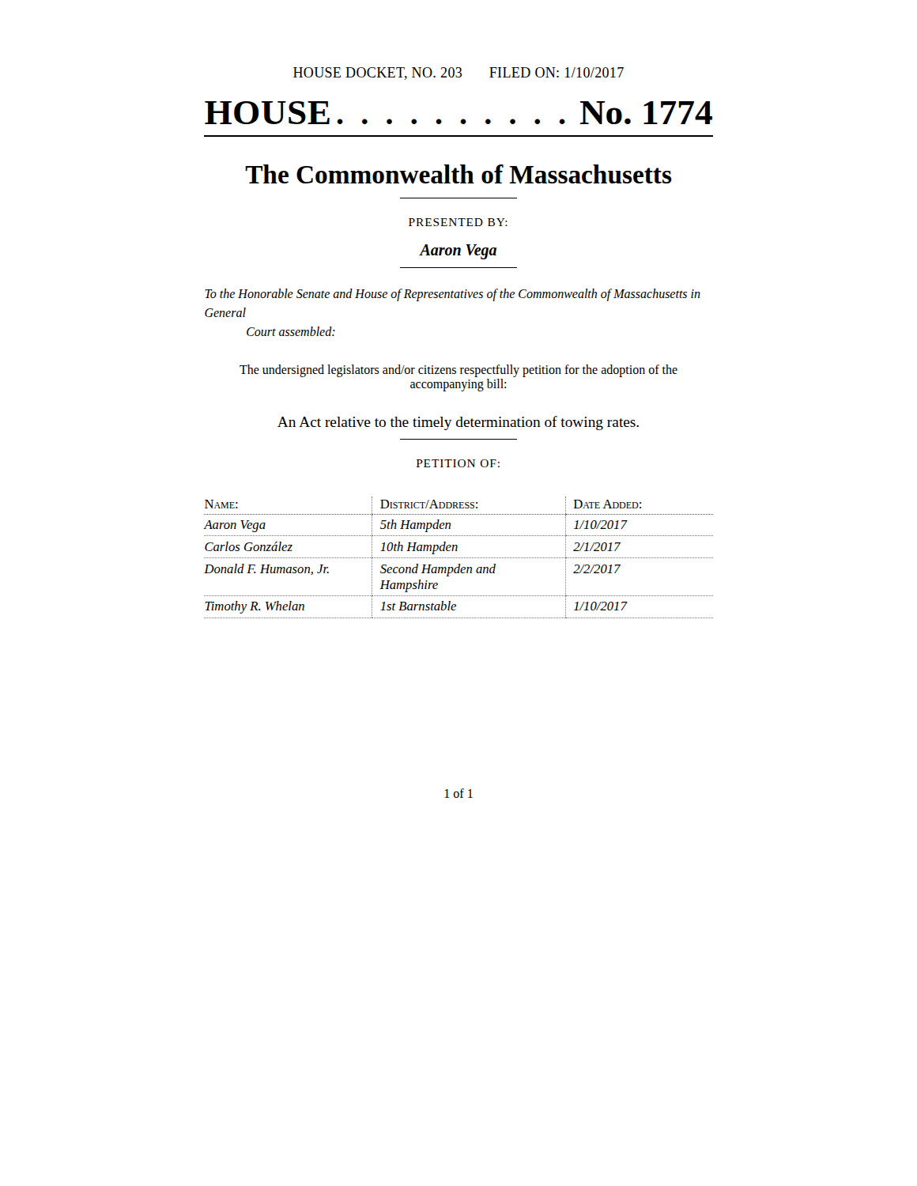HOUSE DOCKET, NO. 203 FILED ON: 1/10/2017
HOUSE . . . . . . . . . . . . . . . No. 1774
The Commonwealth of Massachusetts
PRESENTED BY:
Aaron Vega
To the Honorable Senate and House of Representatives of the Commonwealth of Massachusetts in General Court assembled:
The undersigned legislators and/or citizens respectfully petition for the adoption of the accompanying bill:
An Act relative to the timely determination of towing rates.
PETITION OF:
| Name: | District/Address: | Date Added: |
| --- | --- | --- |
| Aaron Vega | 5th Hampden | 1/10/2017 |
| Carlos González | 10th Hampden | 2/1/2017 |
| Donald F. Humason, Jr. | Second Hampden and Hampshire | 2/2/2017 |
| Timothy R. Whelan | 1st Barnstable | 1/10/2017 |
1 of 1